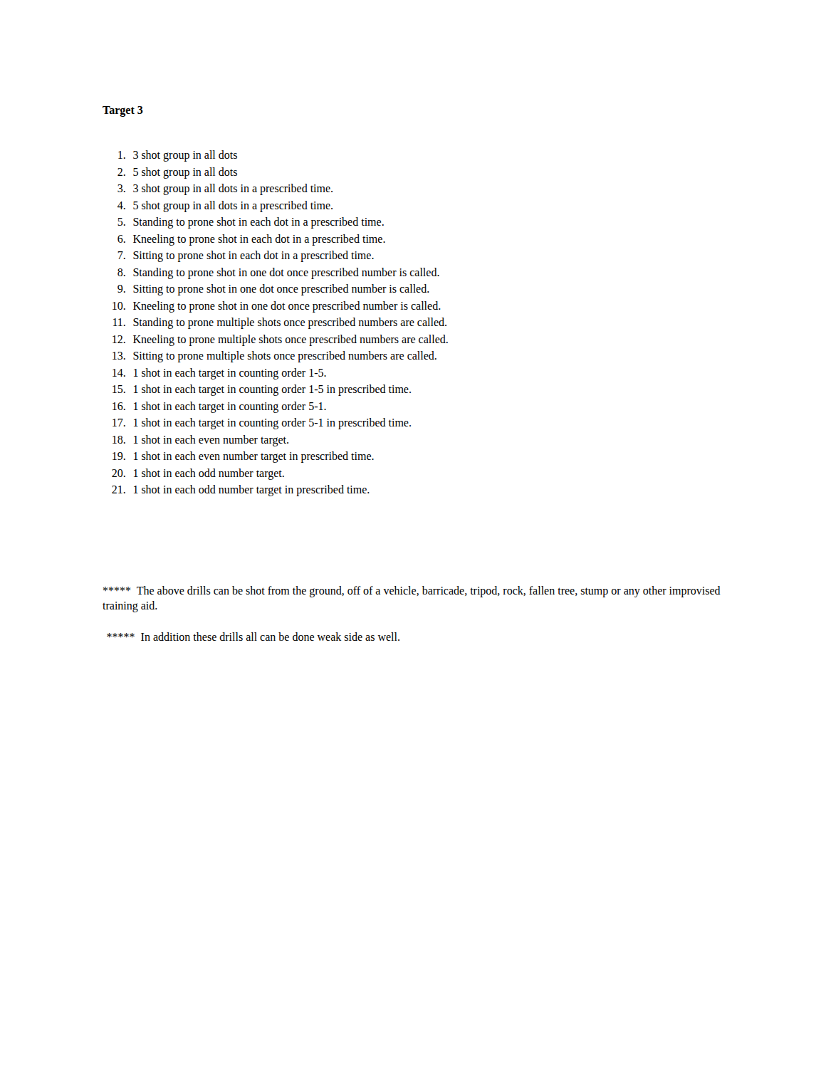Target 3
3 shot group in all dots
5 shot group in all dots
3 shot group in all dots in a prescribed time.
5 shot group in all dots in a prescribed time.
Standing to prone shot in each dot in a prescribed time.
Kneeling to prone shot in each dot in a prescribed time.
Sitting to prone shot in each dot in a prescribed time.
Standing to prone shot in one dot once prescribed number is called.
Sitting to prone shot in one dot once prescribed number is called.
Kneeling to prone shot in one dot once prescribed number is called.
Standing to prone multiple shots once prescribed numbers are called.
Kneeling to prone multiple shots once prescribed numbers are called.
Sitting to prone multiple shots once prescribed numbers are called.
1 shot in each target in counting order 1-5.
1 shot in each target in counting order 1-5 in prescribed time.
1 shot in each target in counting order 5-1.
1 shot in each target in counting order 5-1 in prescribed time.
1 shot in each even number target.
1 shot in each even number target in prescribed time.
1 shot in each odd number target.
1 shot in each odd number target in prescribed time.
***** The above drills can be shot from the ground, off of a vehicle, barricade, tripod, rock, fallen tree, stump or any other improvised training aid.
***** In addition these drills all can be done weak side as well.